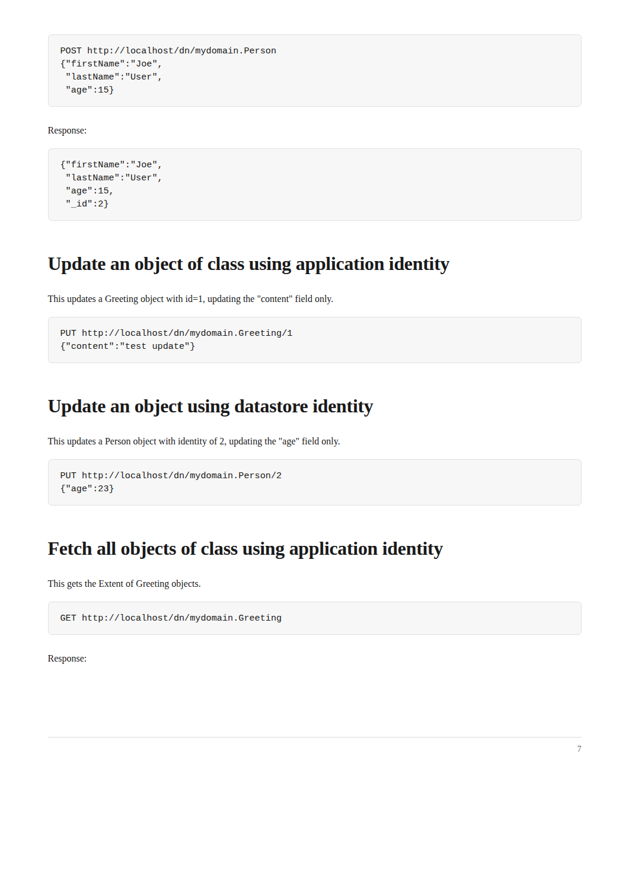POST http://localhost/dn/mydomain.Person
{"firstName":"Joe",
 "lastName":"User",
 "age":15}
Response:
{"firstName":"Joe",
 "lastName":"User",
 "age":15,
 "_id":2}
Update an object of class using application identity
This updates a Greeting object with id=1, updating the "content" field only.
PUT http://localhost/dn/mydomain.Greeting/1
{"content":"test update"}
Update an object using datastore identity
This updates a Person object with identity of 2, updating the "age" field only.
PUT http://localhost/dn/mydomain.Person/2
{"age":23}
Fetch all objects of class using application identity
This gets the Extent of Greeting objects.
GET http://localhost/dn/mydomain.Greeting
Response:
7